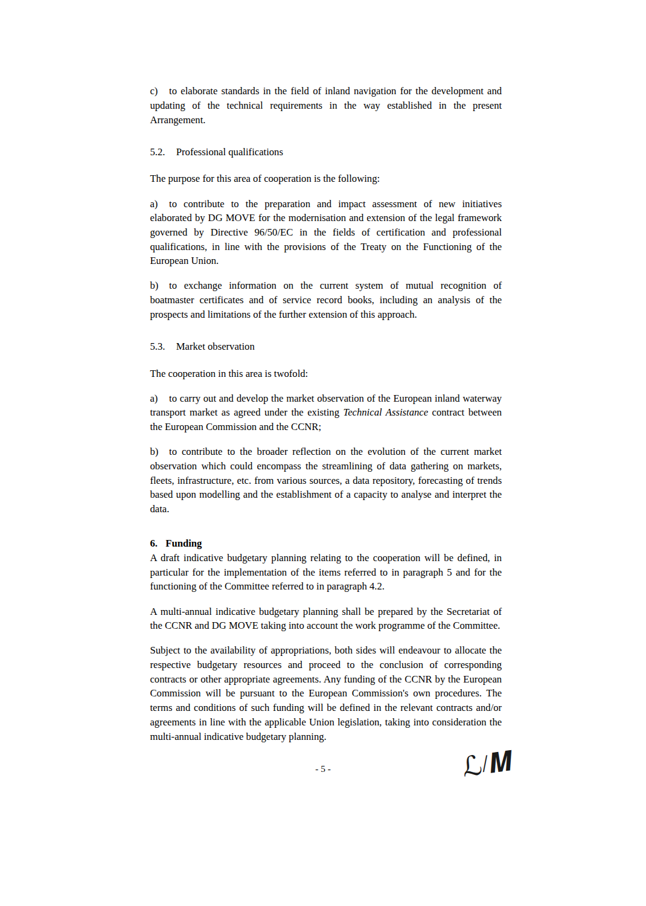c) to elaborate standards in the field of inland navigation for the development and updating of the technical requirements in the way established in the present Arrangement.
5.2. Professional qualifications
The purpose for this area of cooperation is the following:
a) to contribute to the preparation and impact assessment of new initiatives elaborated by DG MOVE for the modernisation and extension of the legal framework governed by Directive 96/50/EC in the fields of certification and professional qualifications, in line with the provisions of the Treaty on the Functioning of the European Union.
b) to exchange information on the current system of mutual recognition of boatmaster certificates and of service record books, including an analysis of the prospects and limitations of the further extension of this approach.
5.3. Market observation
The cooperation in this area is twofold:
a) to carry out and develop the market observation of the European inland waterway transport market as agreed under the existing Technical Assistance contract between the European Commission and the CCNR;
b) to contribute to the broader reflection on the evolution of the current market observation which could encompass the streamlining of data gathering on markets, fleets, infrastructure, etc. from various sources, a data repository, forecasting of trends based upon modelling and the establishment of a capacity to analyse and interpret the data.
6. Funding
A draft indicative budgetary planning relating to the cooperation will be defined, in particular for the implementation of the items referred to in paragraph 5 and for the functioning of the Committee referred to in paragraph 4.2.
A multi-annual indicative budgetary planning shall be prepared by the Secretariat of the CCNR and DG MOVE taking into account the work programme of the Committee.
Subject to the availability of appropriations, both sides will endeavour to allocate the respective budgetary resources and proceed to the conclusion of corresponding contracts or other appropriate agreements. Any funding of the CCNR by the European Commission will be pursuant to the European Commission's own procedures. The terms and conditions of such funding will be defined in the relevant contracts and/or agreements in line with the applicable Union legislation, taking into consideration the multi-annual indicative budgetary planning.
- 5 -
ℒ/𝑴